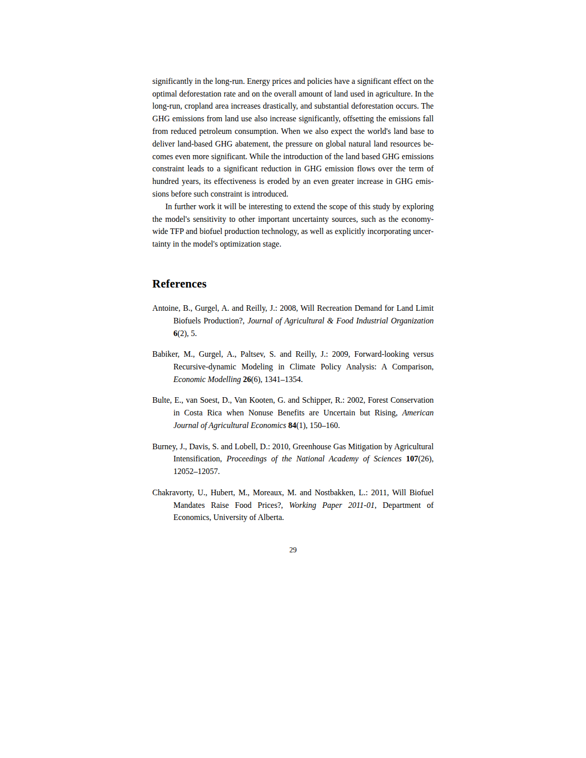significantly in the long-run. Energy prices and policies have a significant effect on the optimal deforestation rate and on the overall amount of land used in agriculture. In the long-run, cropland area increases drastically, and substantial deforestation occurs. The GHG emissions from land use also increase significantly, offsetting the emissions fall from reduced petroleum consumption. When we also expect the world's land base to deliver land-based GHG abatement, the pressure on global natural land resources becomes even more significant. While the introduction of the land based GHG emissions constraint leads to a significant reduction in GHG emission flows over the term of hundred years, its effectiveness is eroded by an even greater increase in GHG emissions before such constraint is introduced.
In further work it will be interesting to extend the scope of this study by exploring the model's sensitivity to other important uncertainty sources, such as the economywide TFP and biofuel production technology, as well as explicitly incorporating uncertainty in the model's optimization stage.
References
Antoine, B., Gurgel, A. and Reilly, J.: 2008, Will Recreation Demand for Land Limit Biofuels Production?, Journal of Agricultural & Food Industrial Organization 6(2), 5.
Babiker, M., Gurgel, A., Paltsev, S. and Reilly, J.: 2009, Forward-looking versus Recursive-dynamic Modeling in Climate Policy Analysis: A Comparison, Economic Modelling 26(6), 1341–1354.
Bulte, E., van Soest, D., Van Kooten, G. and Schipper, R.: 2002, Forest Conservation in Costa Rica when Nonuse Benefits are Uncertain but Rising, American Journal of Agricultural Economics 84(1), 150–160.
Burney, J., Davis, S. and Lobell, D.: 2010, Greenhouse Gas Mitigation by Agricultural Intensification, Proceedings of the National Academy of Sciences 107(26), 12052–12057.
Chakravorty, U., Hubert, M., Moreaux, M. and Nostbakken, L.: 2011, Will Biofuel Mandates Raise Food Prices?, Working Paper 2011-01, Department of Economics, University of Alberta.
29